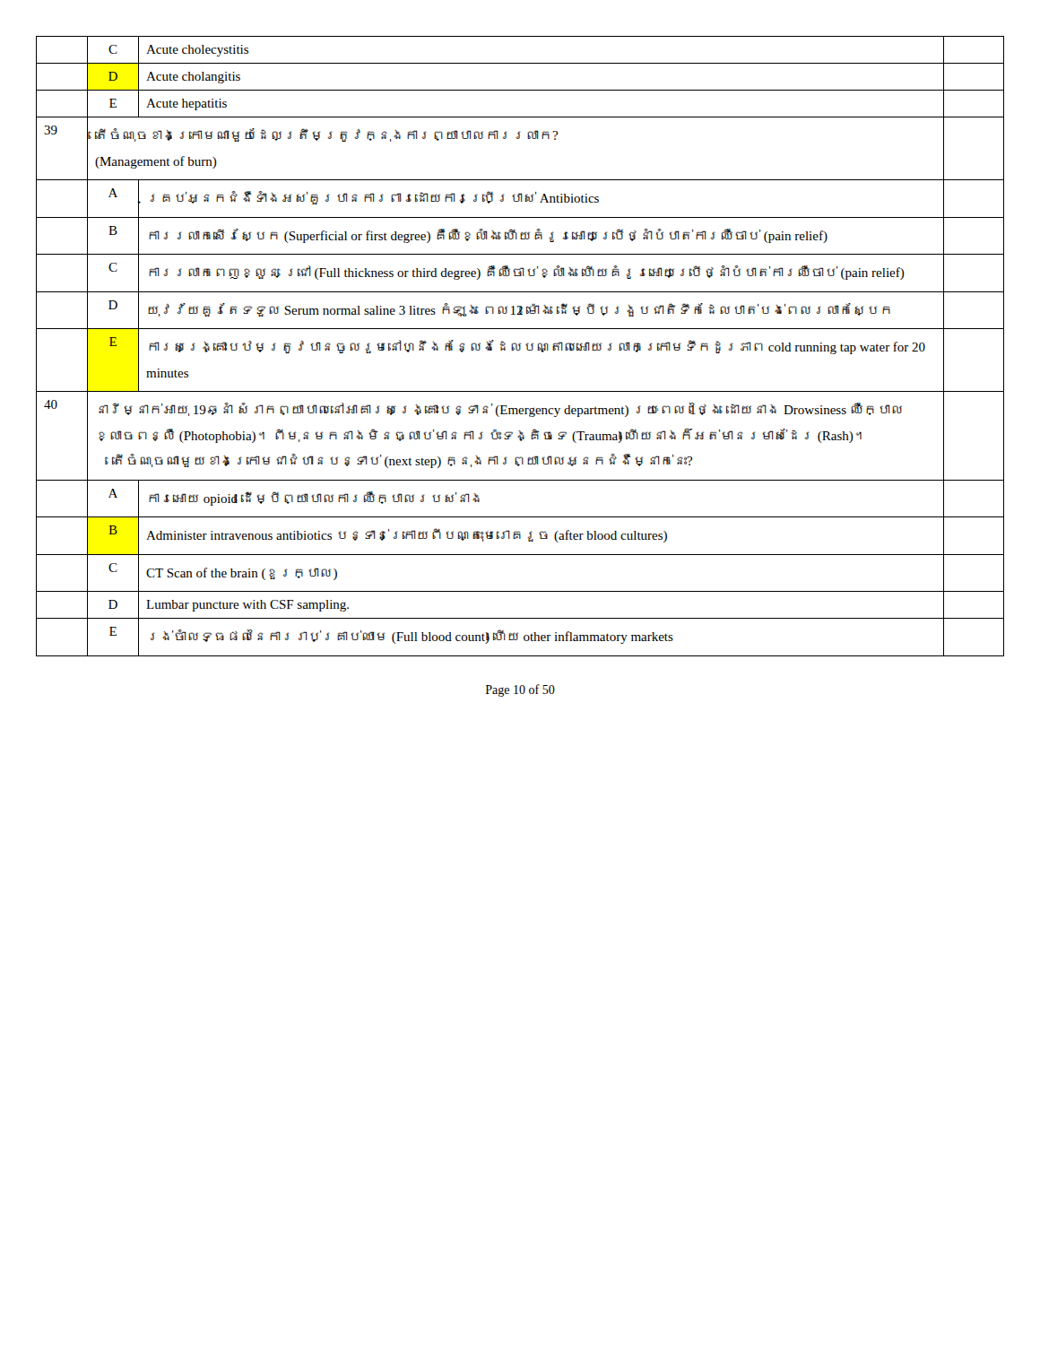| | C | Acute cholecystitis | |
| | D | Acute cholangitis | |
| | E | Acute hepatitis | |
| 39 | តើចំណុចខាងក្រោមណាមួយដែលត្រឹមត្រូវក្នុងការព្យាបាលការរលាក? (Management of burn) | |
| | A | គ្រប់អ្នកជំងឺទាំងអស់គួរបានការពារដោយការប្រើប្រាស់ Antibiotics | |
| | B | ការរលាកសើរស្បែក ( Superficial or first degree ) គឺឈឺខ្លាំង ហើយគំរូរអោយប្រើថ្នាំបំបាត់ការឈឺចាប់ ( pain relief ) | |
| | C | ការរលាកពេញខ្លួន ជ្រៅ ( Full thickness or third degree ) គឺឈឺចាប់ខ្លាំង ហើយគំរូរអោយប្រើថ្នាំបំបាត់ការឈឺចាប់ ( pain relief ) | |
| | D | យុវវ័យគួរតែទទួល Serum normal saline 3 litres កំឡុង ពេល12 ម៉ោង ដើម្បីបង្រួបជាតិទឹកដែលបាត់បង់ពេលរលាកស្បែក | |
| | E | ការសង្គ្រោះបឋមត្រូវបានចូលរួមនៅហ្នឹងកន្លែងដែលបណ្តាលអោយរលាកក្រោមទឹកដូរភាព cold running tap water for 20 minutes | |
| 40 | នារីម្នាក់អាយុ 19ឆ្នាំ សំរាកព្យាបាលនៅអាគារសង្គ្រោះបន្ទាន់ ( Emergency department ) រយៈពេល 1ថ្ងៃ ដោយនាង Drowsiness ឈឺក្បាល ខ្លាចពន្លឺ ( Photophobia )។ ពីមុនមកនាងមិនធ្លាប់មានការប៉ះទង្គិចទេ ( Trauma ) ហើយនាងក៏អត់មានរមាស់ដែរ ( Rash )។ តើចំណុចណាមួយខាងក្រោមជាជំហានបន្ទាប់ ( next step ) ក្នុងការព្យាបាលអ្នកជំងឺម្នាក់នេះ? | |
| | A | ការអោយ opioid ដើម្បីព្យាបាលការឈឺក្បាលរបស់នាង | |
| | B | Administer intravenous antibiotics បន្ទាន់ក្រោយពីបណ្តុះមេរោគរួច ( after blood cultures ) | |
| | C | CT Scan of the brain (ខួរក្បាល) | |
| | D | Lumbar puncture with CSF sampling. | |
| | E | រង់ចាំលទ្ធផលនៃការរាប់គ្រាប់ឈាម ( Full blood count ) ហើយ other inflammatory markets | |
Page 10 of 50